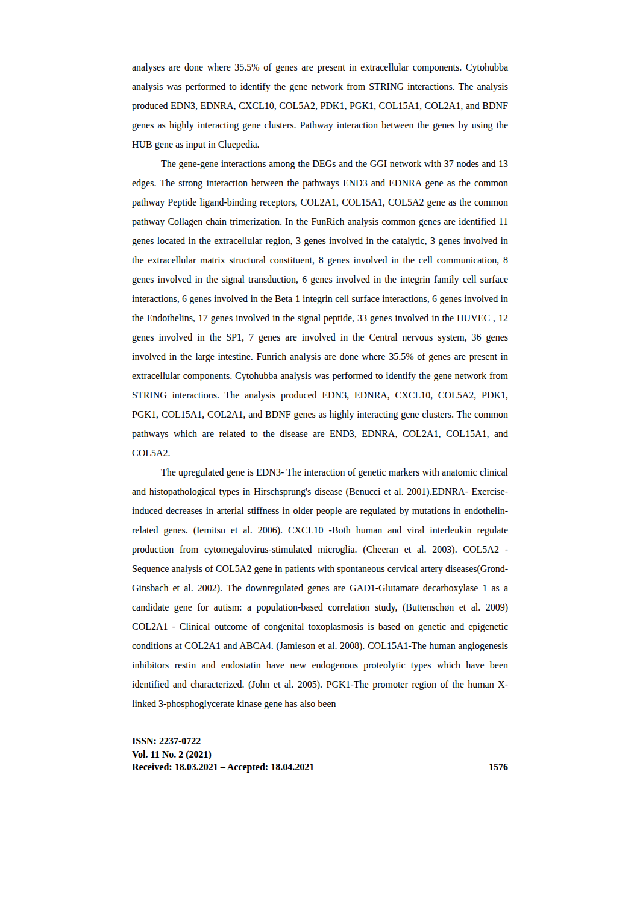analyses are done where 35.5% of genes are present in extracellular components. Cytohubba analysis was performed to identify the gene network from STRING interactions. The analysis produced EDN3, EDNRA, CXCL10, COL5A2, PDK1, PGK1, COL15A1, COL2A1, and BDNF genes as highly interacting gene clusters. Pathway interaction between the genes by using the HUB gene as input in Cluepedia.
The gene-gene interactions among the DEGs and the GGI network with 37 nodes and 13 edges. The strong interaction between the pathways END3 and EDNRA gene as the common pathway Peptide ligand-binding receptors, COL2A1, COL15A1, COL5A2 gene as the common pathway Collagen chain trimerization. In the FunRich analysis common genes are identified 11 genes located in the extracellular region, 3 genes involved in the catalytic, 3 genes involved in the extracellular matrix structural constituent, 8 genes involved in the cell communication, 8 genes involved in the signal transduction, 6 genes involved in the integrin family cell surface interactions, 6 genes involved in the Beta 1 integrin cell surface interactions, 6 genes involved in the Endothelins, 17 genes involved in the signal peptide, 33 genes involved in the HUVEC , 12 genes involved in the SP1, 7 genes are involved in the Central nervous system, 36 genes involved in the large intestine. Funrich analysis are done where 35.5% of genes are present in extracellular components. Cytohubba analysis was performed to identify the gene network from STRING interactions. The analysis produced EDN3, EDNRA, CXCL10, COL5A2, PDK1, PGK1, COL15A1, COL2A1, and BDNF genes as highly interacting gene clusters. The common pathways which are related to the disease are END3, EDNRA, COL2A1, COL15A1, and COL5A2.
The upregulated gene is EDN3- The interaction of genetic markers with anatomic clinical and histopathological types in Hirschsprung's disease (Benucci et al. 2001).EDNRA- Exercise-induced decreases in arterial stiffness in older people are regulated by mutations in endothelin-related genes. (Iemitsu et al. 2006). CXCL10 -Both human and viral interleukin regulate production from cytomegalovirus-stimulated microglia. (Cheeran et al. 2003). COL5A2 -Sequence analysis of COL5A2 gene in patients with spontaneous cervical artery diseases(Grond-Ginsbach et al. 2002). The downregulated genes are GAD1-Glutamate decarboxylase 1 as a candidate gene for autism: a population-based correlation study, (Buttenschøn et al. 2009) COL2A1 - Clinical outcome of congenital toxoplasmosis is based on genetic and epigenetic conditions at COL2A1 and ABCA4. (Jamieson et al. 2008). COL15A1-The human angiogenesis inhibitors restin and endostatin have new endogenous proteolytic types which have been identified and characterized. (John et al. 2005). PGK1-The promoter region of the human X-linked 3-phosphoglycerate kinase gene has also been
ISSN: 2237-0722
Vol. 11 No. 2 (2021)
Received: 18.03.2021 – Accepted: 18.04.2021
1576